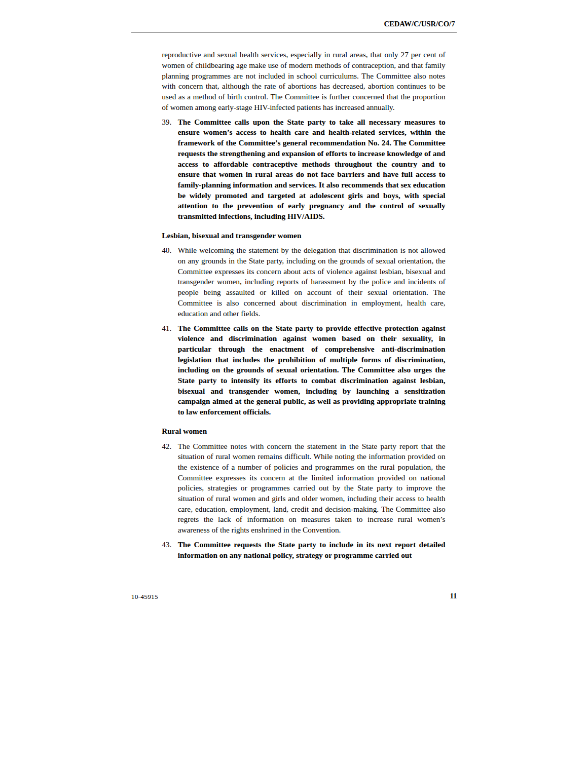CEDAW/C/USR/CO/7
reproductive and sexual health services, especially in rural areas, that only 27 per cent of women of childbearing age make use of modern methods of contraception, and that family planning programmes are not included in school curriculums. The Committee also notes with concern that, although the rate of abortions has decreased, abortion continues to be used as a method of birth control. The Committee is further concerned that the proportion of women among early-stage HIV-infected patients has increased annually.
39.
The Committee calls upon the State party to take all necessary measures to ensure women’s access to health care and health-related services, within the framework of the Committee’s general recommendation No. 24. The Committee requests the strengthening and expansion of efforts to increase knowledge of and access to affordable contraceptive methods throughout the country and to ensure that women in rural areas do not face barriers and have full access to family-planning information and services. It also recommends that sex education be widely promoted and targeted at adolescent girls and boys, with special attention to the prevention of early pregnancy and the control of sexually transmitted infections, including HIV/AIDS.
Lesbian, bisexual and transgender women
40.
While welcoming the statement by the delegation that discrimination is not allowed on any grounds in the State party, including on the grounds of sexual orientation, the Committee expresses its concern about acts of violence against lesbian, bisexual and transgender women, including reports of harassment by the police and incidents of people being assaulted or killed on account of their sexual orientation. The Committee is also concerned about discrimination in employment, health care, education and other fields.
41.
The Committee calls on the State party to provide effective protection against violence and discrimination against women based on their sexuality, in particular through the enactment of comprehensive anti-discrimination legislation that includes the prohibition of multiple forms of discrimination, including on the grounds of sexual orientation. The Committee also urges the State party to intensify its efforts to combat discrimination against lesbian, bisexual and transgender women, including by launching a sensitization campaign aimed at the general public, as well as providing appropriate training to law enforcement officials.
Rural women
42.
The Committee notes with concern the statement in the State party report that the situation of rural women remains difficult. While noting the information provided on the existence of a number of policies and programmes on the rural population, the Committee expresses its concern at the limited information provided on national policies, strategies or programmes carried out by the State party to improve the situation of rural women and girls and older women, including their access to health care, education, employment, land, credit and decision-making. The Committee also regrets the lack of information on measures taken to increase rural women’s awareness of the rights enshrined in the Convention.
43.
The Committee requests the State party to include in its next report detailed information on any national policy, strategy or programme carried out
10-45915
11